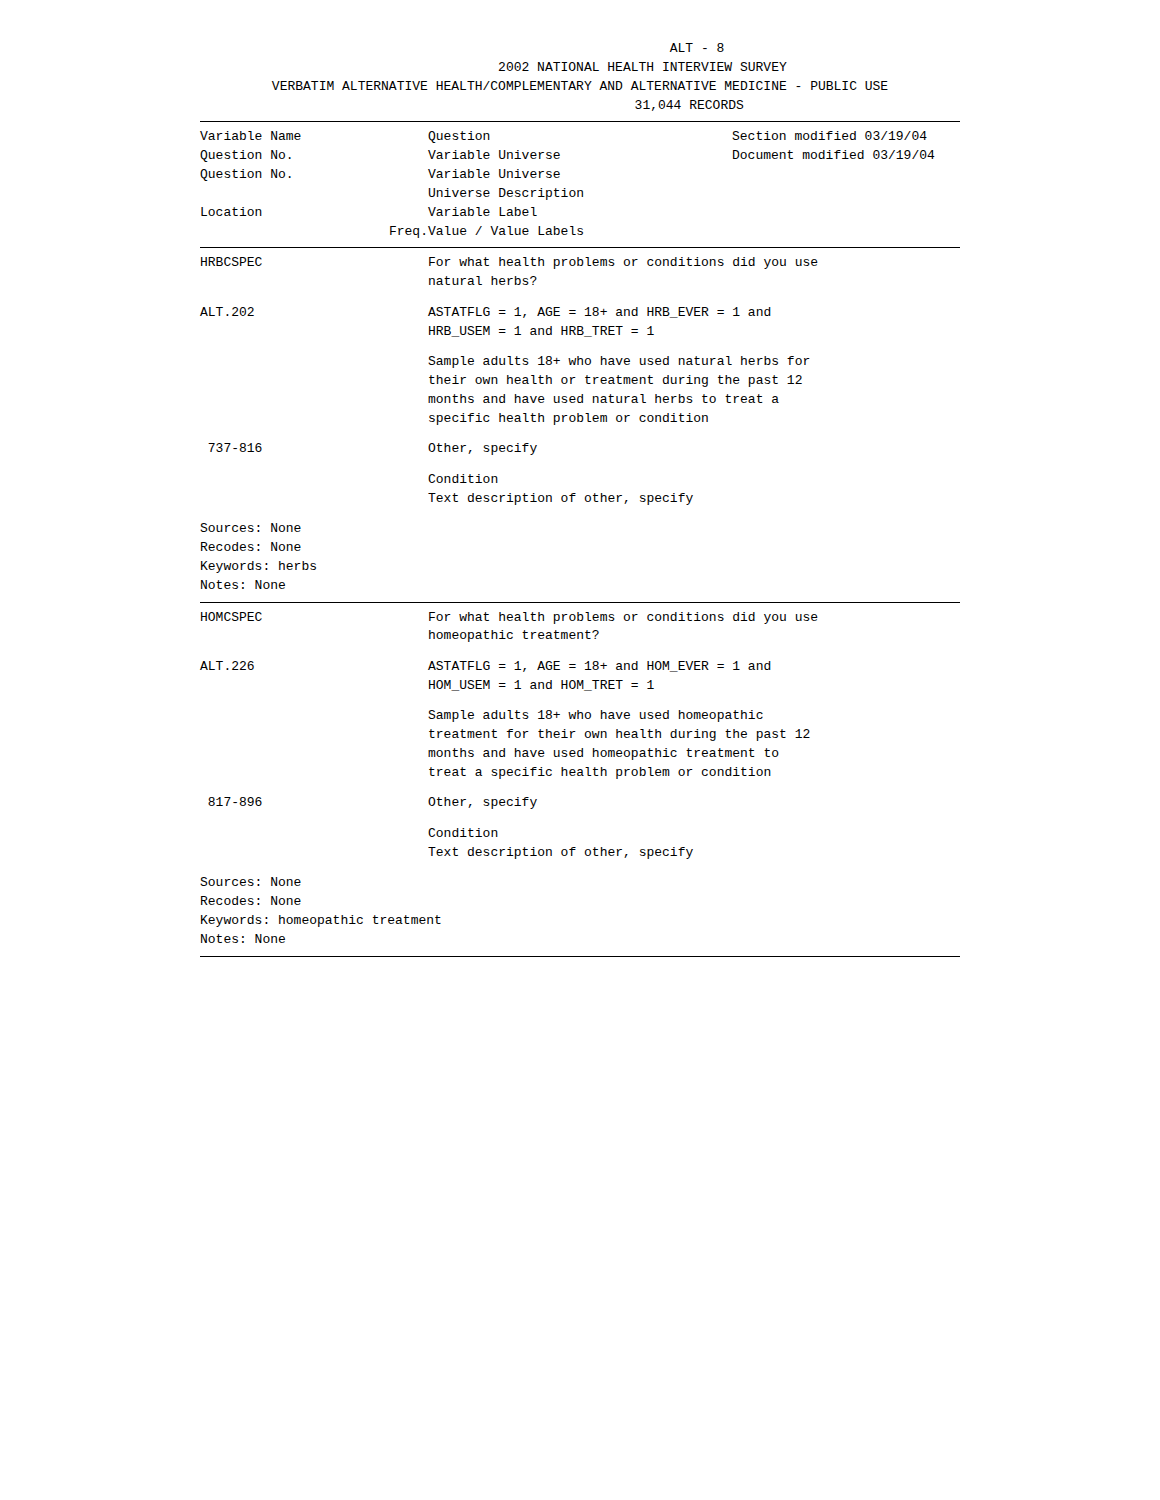ALT - 8 2002 NATIONAL HEALTH INTERVIEW SURVEY VERBATIM ALTERNATIVE HEALTH/COMPLEMENTARY AND ALTERNATIVE MEDICINE - PUBLIC USE 31,044 RECORDS
| Variable Name | | Question | Section modified 03/19/04 |
| Question No. | | Variable Universe | Document modified 03/19/04 |
| Question No. | | Variable Universe | |
| | | Universe Description | |
| Location | | Variable Label | |
| | Freq. | Value / Value Labels | |
| HRBCSPEC | For what health problems or conditions did you use natural herbs? |
| ALT.202 | ASTATFLG = 1, AGE = 18+ and HRB_EVER = 1 and HRB_USEM = 1 and HRB_TRET = 1 |
| | Sample adults 18+ who have used natural herbs for their own health or treatment during the past 12 months and have used natural herbs to treat a specific health problem or condition |
| 737-816 | Other, specify |
| | Condition Text description of other, specify |
Sources: None Recodes: None Keywords: herbs Notes: None
| HOMCSPEC | For what health problems or conditions did you use homeopathic treatment? |
| ALT.226 | ASTATFLG = 1, AGE = 18+ and HOM_EVER = 1 and HOM_USEM = 1 and HOM_TRET = 1 |
| | Sample adults 18+ who have used homeopathic treatment for their own health during the past 12 months and have used homeopathic treatment to treat a specific health problem or condition |
| 817-896 | Other, specify |
| | Condition Text description of other, specify |
Sources: None Recodes: None Keywords: homeopathic treatment Notes: None